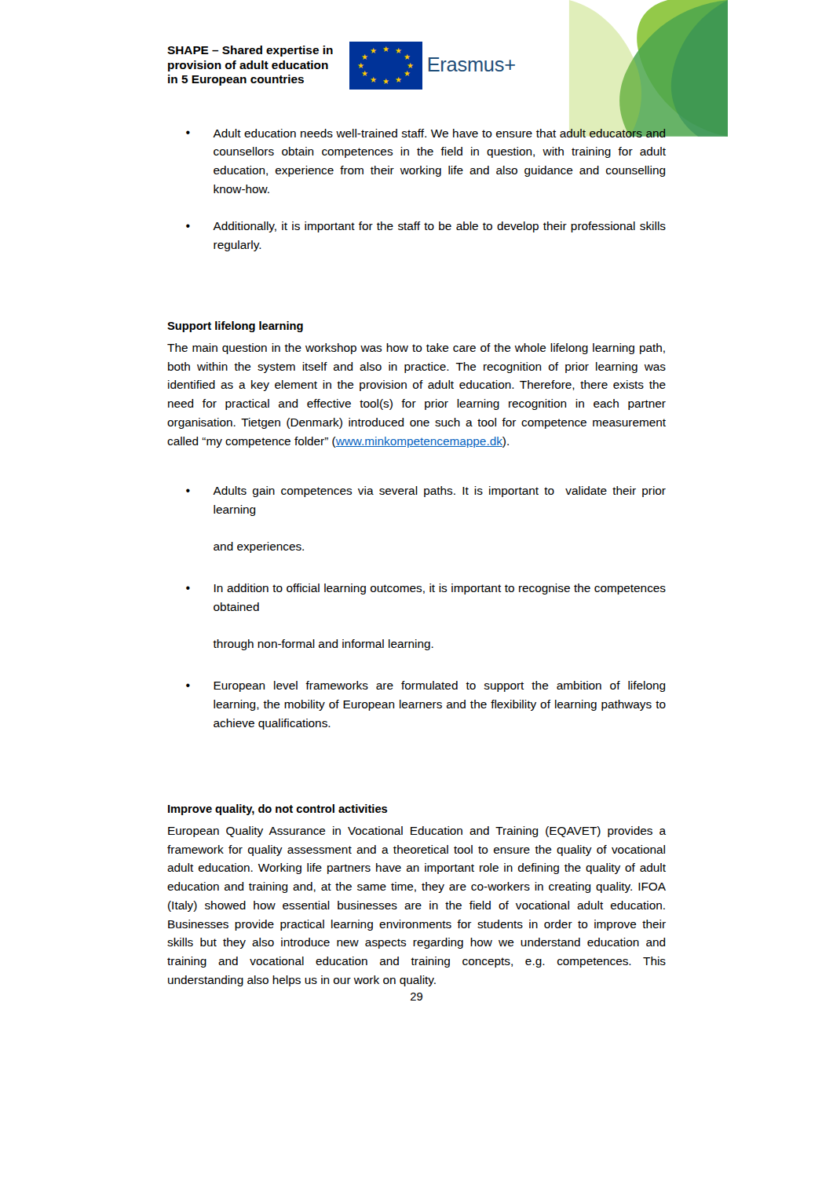SHAPE – Shared expertise in
provision of adult education
in 5 European countries
★ ★ ★ ★ ★ ★ ★ ★ ★ ★ ★ ★
Erasmus+
Adult education needs well-trained staff. We have to ensure that adult educators and counsellors obtain competences in the field in question, with training for adult education, experience from their working life and also guidance and counselling know-how.
Additionally, it is important for the staff to be able to develop their professional skills regularly.
Support lifelong learning
The main question in the workshop was how to take care of the whole lifelong learning path, both within the system itself and also in practice. The recognition of prior learning was identified as a key element in the provision of adult education. Therefore, there exists the need for practical and effective tool(s) for prior learning recognition in each partner organisation. Tietgen (Denmark) introduced one such a tool for competence measurement called “my competence folder” (www.minkompetencemappe.dk).
Adults gain competences via several paths. It is important to validate their prior learning
and experiences.
In addition to official learning outcomes, it is important to recognise the competences obtained
through non-formal and informal learning.
European level frameworks are formulated to support the ambition of lifelong learning, the mobility of European learners and the flexibility of learning pathways to achieve qualifications.
Improve quality, do not control activities
European Quality Assurance in Vocational Education and Training (EQAVET) provides a framework for quality assessment and a theoretical tool to ensure the quality of vocational adult education. Working life partners have an important role in defining the quality of adult education and training and, at the same time, they are co-workers in creating quality. IFOA (Italy) showed how essential businesses are in the field of vocational adult education. Businesses provide practical learning environments for students in order to improve their skills but they also introduce new aspects regarding how we understand education and training and vocational education and training concepts, e.g. competences. This understanding also helps us in our work on quality.
29